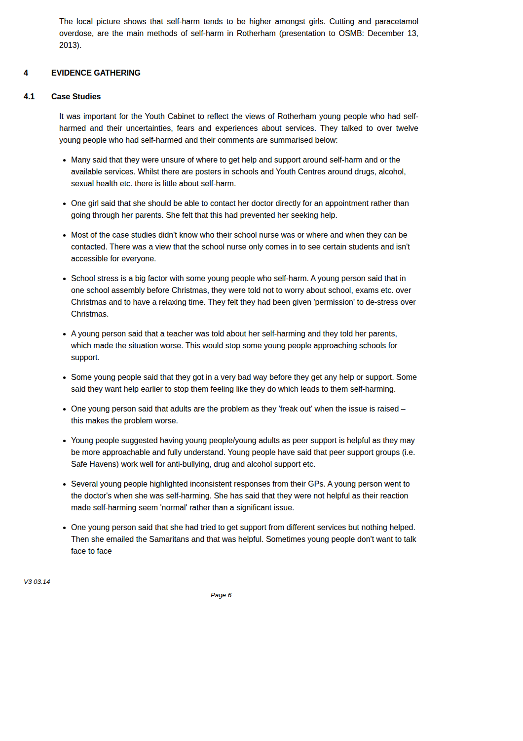The local picture shows that self-harm tends to be higher amongst girls. Cutting and paracetamol overdose, are the main methods of self-harm in Rotherham (presentation to OSMB: December 13, 2013).
4 EVIDENCE GATHERING
4.1 Case Studies
It was important for the Youth Cabinet to reflect the views of Rotherham young people who had self-harmed and their uncertainties, fears and experiences about services. They talked to over twelve young people who had self-harmed and their comments are summarised below:
Many said that they were unsure of where to get help and support around self-harm and or the available services. Whilst there are posters in schools and Youth Centres around drugs, alcohol, sexual health etc. there is little about self-harm.
One girl said that she should be able to contact her doctor directly for an appointment rather than going through her parents. She felt that this had prevented her seeking help.
Most of the case studies didn't know who their school nurse was or where and when they can be contacted. There was a view that the school nurse only comes in to see certain students and isn't accessible for everyone.
School stress is a big factor with some young people who self-harm. A young person said that in one school assembly before Christmas, they were told not to worry about school, exams etc. over Christmas and to have a relaxing time. They felt they had been given 'permission' to de-stress over Christmas.
A young person said that a teacher was told about her self-harming and they told her parents, which made the situation worse. This would stop some young people approaching schools for support.
Some young people said that they got in a very bad way before they get any help or support. Some said they want help earlier to stop them feeling like they do which leads to them self-harming.
One young person said that adults are the problem as they 'freak out' when the issue is raised – this makes the problem worse.
Young people suggested having young people/young adults as peer support is helpful as they may be more approachable and fully understand. Young people have said that peer support groups (i.e. Safe Havens) work well for anti-bullying, drug and alcohol support etc.
Several young people highlighted inconsistent responses from their GPs. A young person went to the doctor's when she was self-harming. She has said that they were not helpful as their reaction made self-harming seem 'normal' rather than a significant issue.
One young person said that she had tried to get support from different services but nothing helped. Then she emailed the Samaritans and that was helpful. Sometimes young people don't want to talk face to face
V3 03.14
Page 6